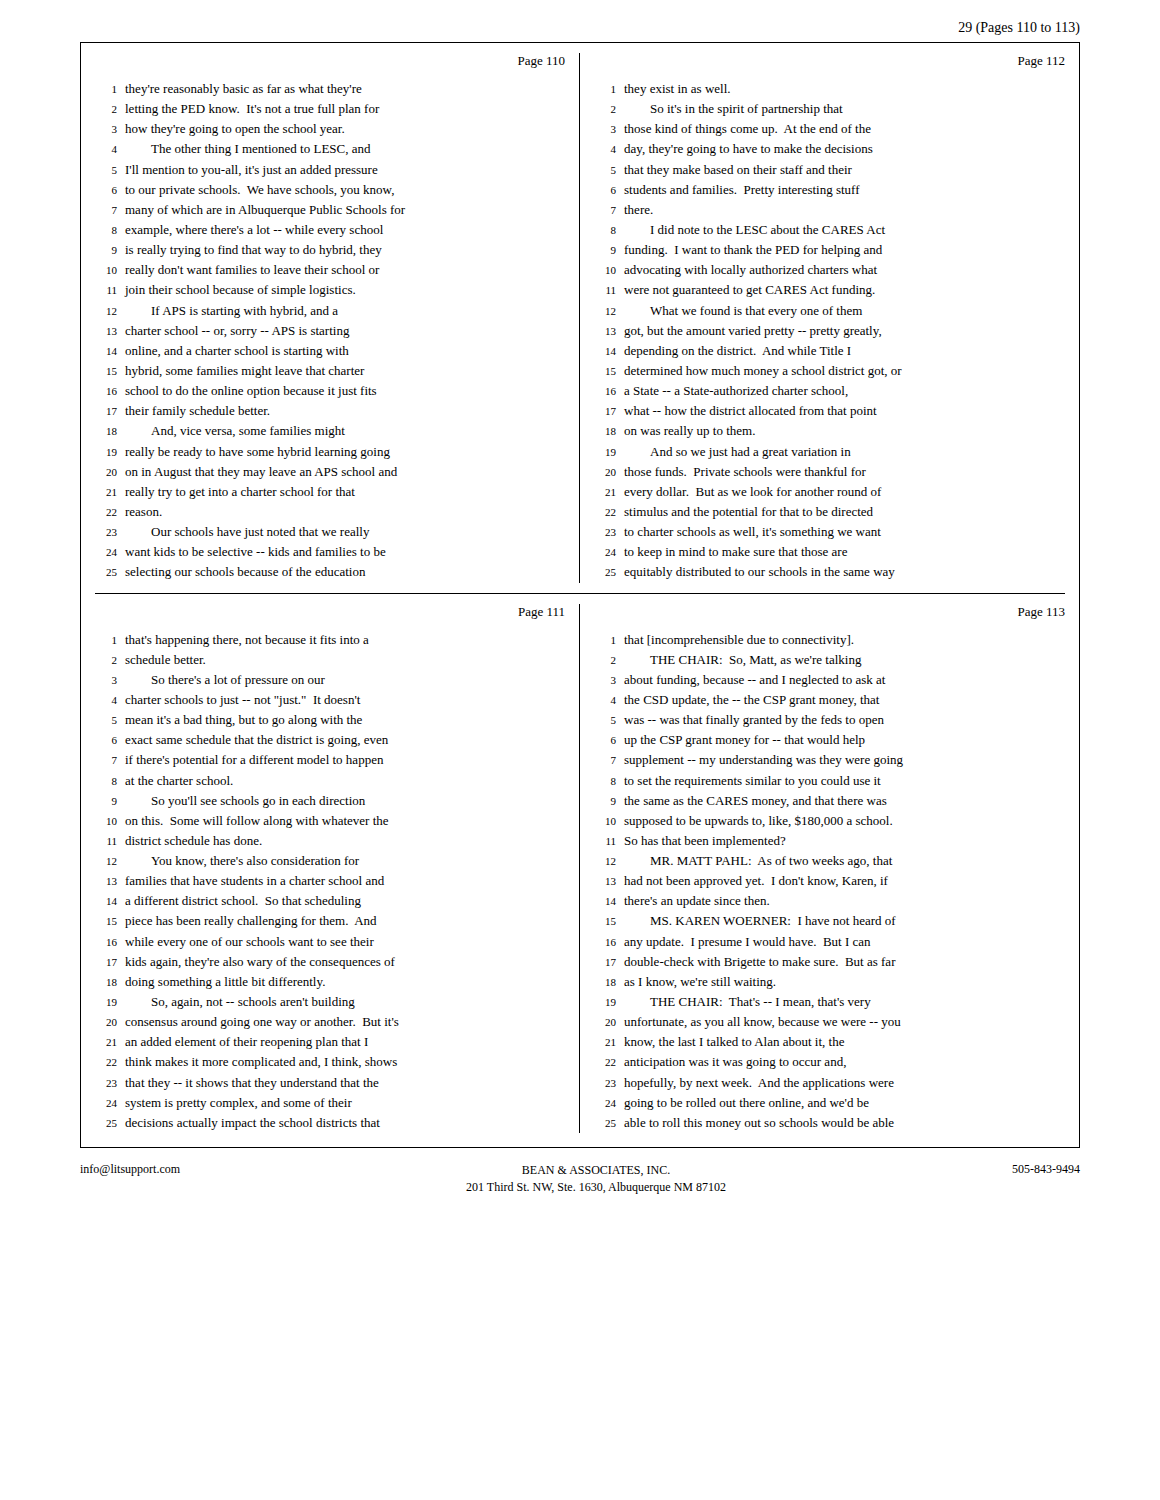29 (Pages 110 to 113)
Page 110
1 they're reasonably basic as far as what they're
2 letting the PED know. It's not a true full plan for
3 how they're going to open the school year.
4 The other thing I mentioned to LESC, and
5 I'll mention to you-all, it's just an added pressure
6 to our private schools. We have schools, you know,
7 many of which are in Albuquerque Public Schools for
8 example, where there's a lot -- while every school
9 is really trying to find that way to do hybrid, they
10 really don't want families to leave their school or
11 join their school because of simple logistics.
12 If APS is starting with hybrid, and a
13 charter school -- or, sorry -- APS is starting
14 online, and a charter school is starting with
15 hybrid, some families might leave that charter
16 school to do the online option because it just fits
17 their family schedule better.
18 And, vice versa, some families might
19 really be ready to have some hybrid learning going
20 on in August that they may leave an APS school and
21 really try to get into a charter school for that
22 reason.
23 Our schools have just noted that we really
24 want kids to be selective -- kids and families to be
25 selecting our schools because of the education
Page 112
1 they exist in as well.
2 So it's in the spirit of partnership that
3 those kind of things come up. At the end of the
4 day, they're going to have to make the decisions
5 that they make based on their staff and their
6 students and families. Pretty interesting stuff
7 there.
8 I did note to the LESC about the CARES Act
9 funding. I want to thank the PED for helping and
10 advocating with locally authorized charters what
11 were not guaranteed to get CARES Act funding.
12 What we found is that every one of them
13 got, but the amount varied pretty -- pretty greatly,
14 depending on the district. And while Title I
15 determined how much money a school district got, or
16 a State -- a State-authorized charter school,
17 what -- how the district allocated from that point
18 on was really up to them.
19 And so we just had a great variation in
20 those funds. Private schools were thankful for
21 every dollar. But as we look for another round of
22 stimulus and the potential for that to be directed
23 to charter schools as well, it's something we want
24 to keep in mind to make sure that those are
25 equitably distributed to our schools in the same way
Page 111
1 that's happening there, not because it fits into a
2 schedule better.
3 So there's a lot of pressure on our
4 charter schools to just -- not "just." It doesn't
5 mean it's a bad thing, but to go along with the
6 exact same schedule that the district is going, even
7 if there's potential for a different model to happen
8 at the charter school.
9 So you'll see schools go in each direction
10 on this. Some will follow along with whatever the
11 district schedule has done.
12 You know, there's also consideration for
13 families that have students in a charter school and
14 a different district school. So that scheduling
15 piece has been really challenging for them. And
16 while every one of our schools want to see their
17 kids again, they're also wary of the consequences of
18 doing something a little bit differently.
19 So, again, not -- schools aren't building
20 consensus around going one way or another. But it's
21 an added element of their reopening plan that I
22 think makes it more complicated and, I think, shows
23 that they -- it shows that they understand that the
24 system is pretty complex, and some of their
25 decisions actually impact the school districts that
Page 113
1 that [incomprehensible due to connectivity].
2 THE CHAIR: So, Matt, as we're talking
3 about funding, because -- and I neglected to ask at
4 the CSD update, the -- the CSP grant money, that
5 was -- was that finally granted by the feds to open
6 up the CSP grant money for -- that would help
7 supplement -- my understanding was they were going
8 to set the requirements similar to you could use it
9 the same as the CARES money, and that there was
10 supposed to be upwards to, like, $180,000 a school.
11 So has that been implemented?
12 MR. MATT PAHL: As of two weeks ago, that
13 had not been approved yet. I don't know, Karen, if
14 there's an update since then.
15 MS. KAREN WOERNER: I have not heard of
16 any update. I presume I would have. But I can
17 double-check with Brigette to make sure. But as far
18 as I know, we're still waiting.
19 THE CHAIR: That's -- I mean, that's very
20 unfortunate, as you all know, because we were -- you
21 know, the last I talked to Alan about it, the
22 anticipation was it was going to occur and,
23 hopefully, by next week. And the applications were
24 going to be rolled out there online, and we'd be
25 able to roll this money out so schools would be able
info@litsupport.com
BEAN & ASSOCIATES, INC.
201 Third St. NW, Ste. 1630, Albuquerque NM 87102
505-843-9494